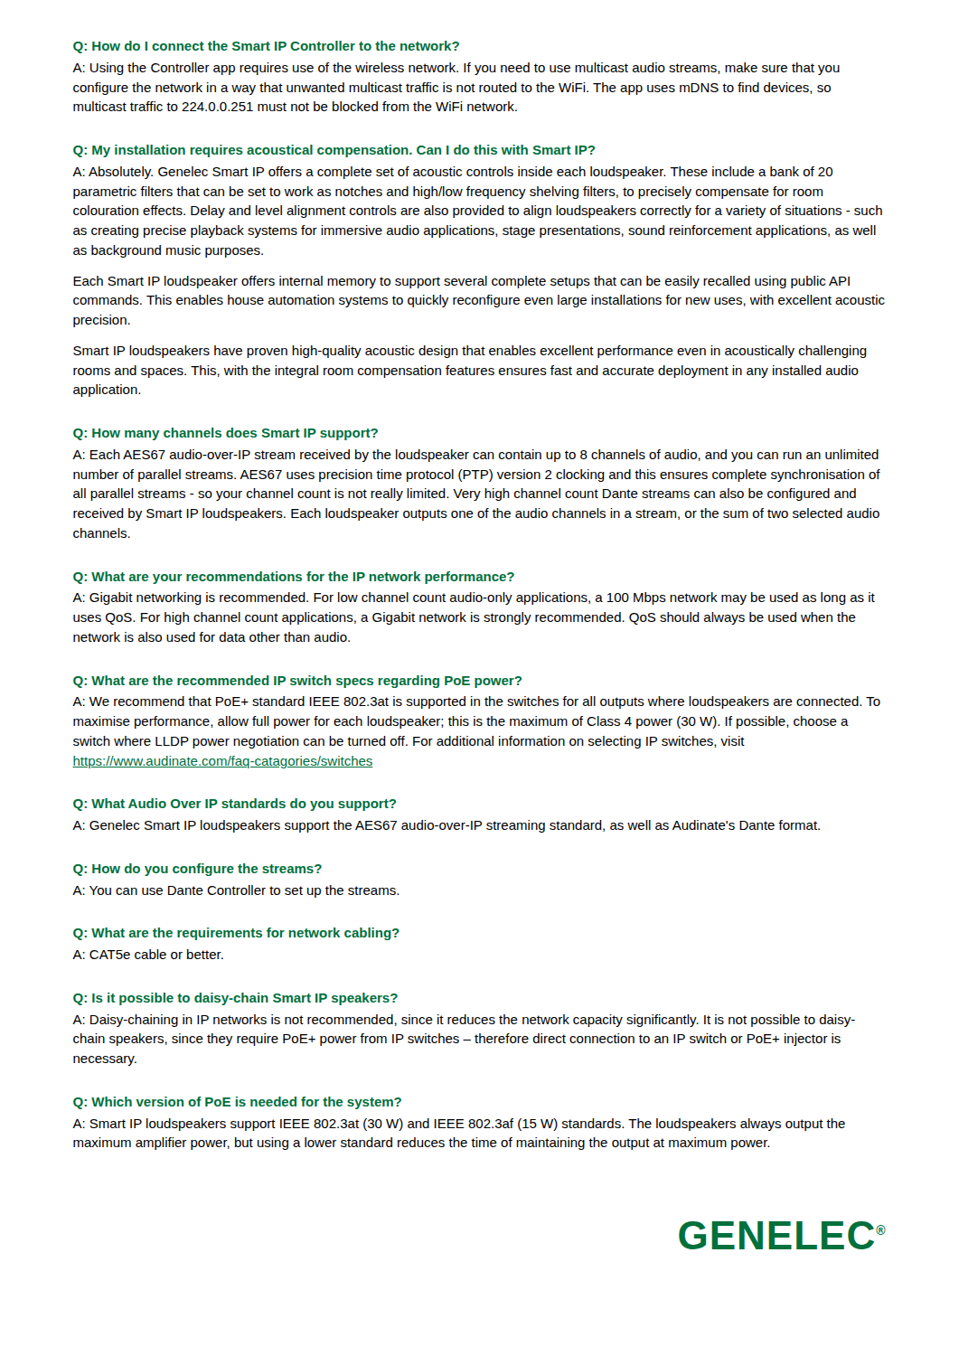Q: How do I connect the Smart IP Controller to the network?
A: Using the Controller app requires use of the wireless network. If you need to use multicast audio streams, make sure that you configure the network in a way that unwanted multicast traffic is not routed to the WiFi. The app uses mDNS to find devices, so multicast traffic to 224.0.0.251 must not be blocked from the WiFi network.
Q: My installation requires acoustical compensation. Can I do this with Smart IP?
A: Absolutely. Genelec Smart IP offers a complete set of acoustic controls inside each loudspeaker. These include a bank of 20 parametric filters that can be set to work as notches and high/low frequency shelving filters, to precisely compensate for room colouration effects. Delay and level alignment controls are also provided to align loudspeakers correctly for a variety of situations - such as creating precise playback systems for immersive audio applications, stage presentations, sound reinforcement applications, as well as background music purposes.
Each Smart IP loudspeaker offers internal memory to support several complete setups that can be easily recalled using public API commands. This enables house automation systems to quickly reconfigure even large installations for new uses, with excellent acoustic precision.
Smart IP loudspeakers have proven high-quality acoustic design that enables excellent performance even in acoustically challenging rooms and spaces. This, with the integral room compensation features ensures fast and accurate deployment in any installed audio application.
Q: How many channels does Smart IP support?
A: Each AES67 audio-over-IP stream received by the loudspeaker can contain up to 8 channels of audio, and you can run an unlimited number of parallel streams. AES67 uses precision time protocol (PTP) version 2 clocking and this ensures complete synchronisation of all parallel streams - so your channel count is not really limited. Very high channel count Dante streams can also be configured and received by Smart IP loudspeakers. Each loudspeaker outputs one of the audio channels in a stream, or the sum of two selected audio channels.
Q: What are your recommendations for the IP network performance?
A: Gigabit networking is recommended. For low channel count audio-only applications, a 100 Mbps network may be used as long as it uses QoS. For high channel count applications, a Gigabit network is strongly recommended. QoS should always be used when the network is also used for data other than audio.
Q: What are the recommended IP switch specs regarding PoE power?
A: We recommend that PoE+ standard IEEE 802.3at is supported in the switches for all outputs where loudspeakers are connected. To maximise performance, allow full power for each loudspeaker; this is the maximum of Class 4 power (30 W). If possible, choose a switch where LLDP power negotiation can be turned off. For additional information on selecting IP switches, visit https://www.audinate.com/faq-catagories/switches
Q: What Audio Over IP standards do you support?
A: Genelec Smart IP loudspeakers support the AES67 audio-over-IP streaming standard, as well as Audinate's Dante format.
Q: How do you configure the streams?
A: You can use Dante Controller to set up the streams.
Q: What are the requirements for network cabling?
A: CAT5e cable or better.
Q: Is it possible to daisy-chain Smart IP speakers?
A: Daisy-chaining in IP networks is not recommended, since it reduces the network capacity significantly. It is not possible to daisy-chain speakers, since they require PoE+ power from IP switches – therefore direct connection to an IP switch or PoE+ injector is necessary.
Q: Which version of PoE is needed for the system?
A: Smart IP loudspeakers support IEEE 802.3at (30 W) and IEEE 802.3af (15 W) standards. The loudspeakers always output the maximum amplifier power, but using a lower standard reduces the time of maintaining the output at maximum power.
GENELEC®